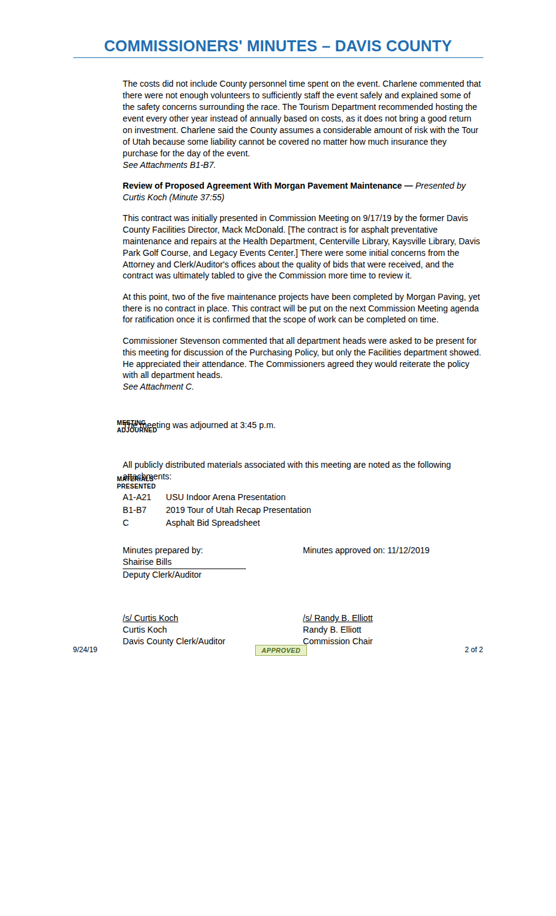COMMISSIONERS' MINUTES – DAVIS COUNTY
The costs did not include County personnel time spent on the event. Charlene commented that there were not enough volunteers to sufficiently staff the event safely and explained some of the safety concerns surrounding the race. The Tourism Department recommended hosting the event every other year instead of annually based on costs, as it does not bring a good return on investment. Charlene said the County assumes a considerable amount of risk with the Tour of Utah because some liability cannot be covered no matter how much insurance they purchase for the day of the event.
See Attachments B1-B7.
Review of Proposed Agreement With Morgan Pavement Maintenance — Presented by Curtis Koch (Minute 37:55)
This contract was initially presented in Commission Meeting on 9/17/19 by the former Davis County Facilities Director, Mack McDonald. [The contract is for asphalt preventative maintenance and repairs at the Health Department, Centerville Library, Kaysville Library, Davis Park Golf Course, and Legacy Events Center.] There were some initial concerns from the Attorney and Clerk/Auditor's offices about the quality of bids that were received, and the contract was ultimately tabled to give the Commission more time to review it.
At this point, two of the five maintenance projects have been completed by Morgan Paving, yet there is no contract in place. This contract will be put on the next Commission Meeting agenda for ratification once it is confirmed that the scope of work can be completed on time.
Commissioner Stevenson commented that all department heads were asked to be present for this meeting for discussion of the Purchasing Policy, but only the Facilities department showed. He appreciated their attendance. The Commissioners agreed they would reiterate the policy with all department heads.
See Attachment C.
Meeting
Adjourned
The meeting was adjourned at 3:45 p.m.
Materials
Presented
All publicly distributed materials associated with this meeting are noted as the following attachments:
| A1-A21 | USU Indoor Arena Presentation |
| B1-B7 | 2019 Tour of Utah Recap Presentation |
| C | Asphalt Bid Spreadsheet |
| Minutes prepared by: Shairise Bills Deputy Clerk/Auditor | Minutes approved on: 11/12/2019 |
| /s/ Curtis Koch Curtis Koch Davis County Clerk/Auditor | /s/ Randy B. Elliott Randy B. Elliott Commission Chair |
9/24/19 2 of 2
APPROVED